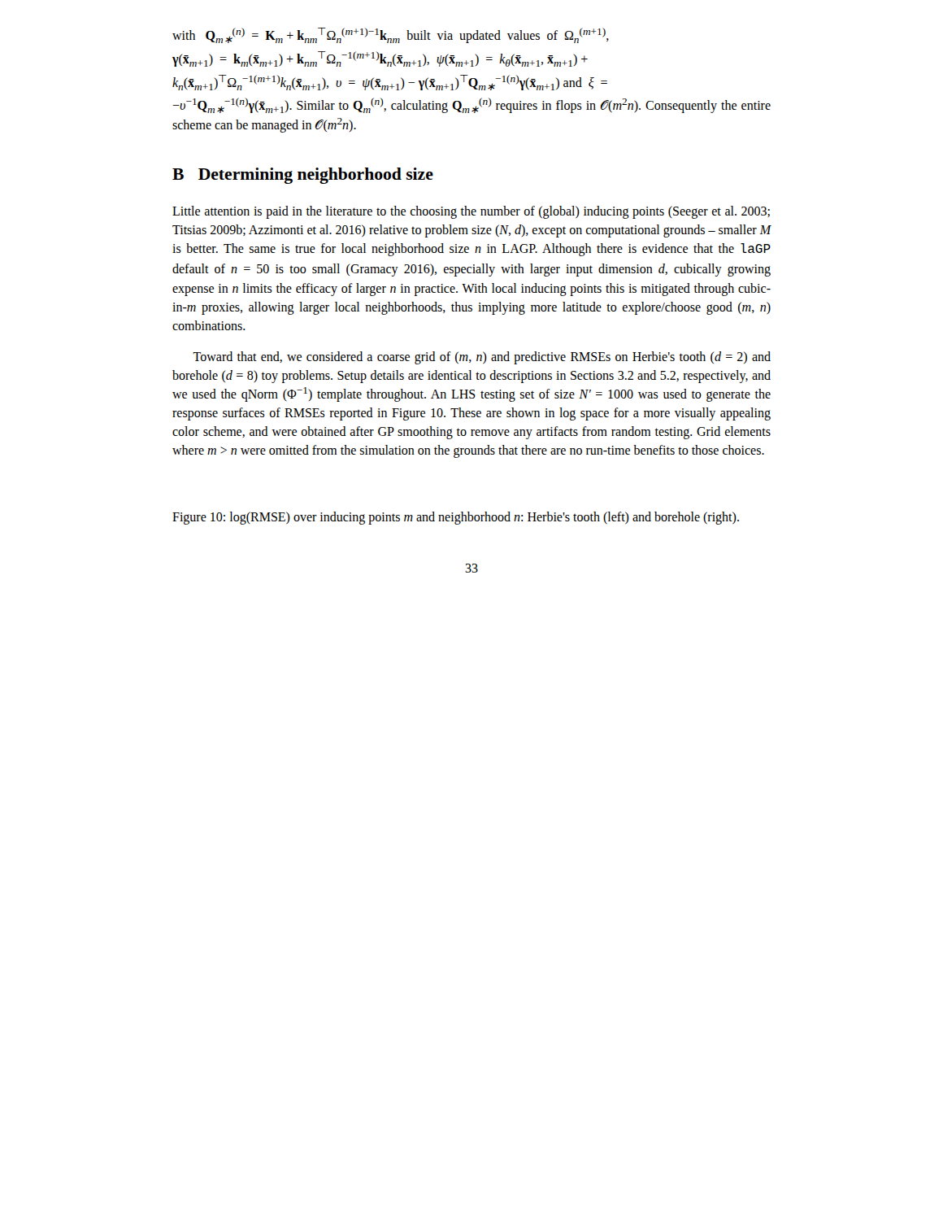with Qm∗(n) = Km + knm⊤Ωn(m+1)−1knm built via updated values of Ωn(m+1),
γ(x̄m+1) = km(x̄m+1) + knm⊤Ωn−1(m+1)kn(x̄m+1), ψ(x̄m+1) = kθ(x̄m+1, x̄m+1) +
kn(x̄m+1)⊤Ωn−1(m+1)kn(x̄m+1), υ = ψ(x̄m+1) − γ(x̄m+1)⊤Qm∗−1(n)γ(x̄m+1) and ξ =
−υ−1Qm∗−1(n)γ(x̄m+1). Similar to Qm(n), calculating Qm∗(n) requires in flops in 𝒪(m2n). Consequently the entire scheme can be managed in 𝒪(m2n).
BDetermining neighborhood size
Little attention is paid in the literature to the choosing the number of (global) inducing points (Seeger et al. 2003; Titsias 2009b; Azzimonti et al. 2016) relative to problem size (N, d), except on computational grounds – smaller M is better. The same is true for local neighborhood size n in LAGP. Although there is evidence that the laGP default of n = 50 is too small (Gramacy 2016), especially with larger input dimension d, cubically growing expense in n limits the efficacy of larger n in practice. With local inducing points this is mitigated through cubic-in-m proxies, allowing larger local neighborhoods, thus implying more latitude to explore/choose good (m, n) combinations.
Toward that end, we considered a coarse grid of (m, n) and predictive RMSEs on Herbie's tooth (d = 2) and borehole (d = 8) toy problems. Setup details are identical to descriptions in Sections 3.2 and 5.2, respectively, and we used the qNorm (Φ−1) template throughout. An LHS testing set of size N′ = 1000 was used to generate the response surfaces of RMSEs reported in Figure 10. These are shown in log space for a more visually appealing color scheme, and were obtained after GP smoothing to remove any artifacts from random testing. Grid elements where m > n were omitted from the simulation on the grounds that there are no run-time benefits to those choices.
Figure 10: log(RMSE) over inducing points m and neighborhood n: Herbie's tooth (left) and borehole (right).
33